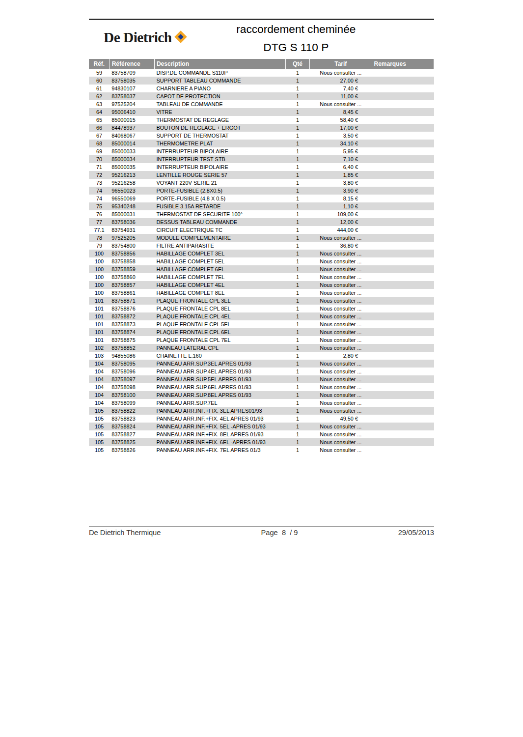De Dietrich
raccordement cheminée
DTG S 110 P
| Réf. | Référence | Description | Qté | Tarif | Remarques |
| --- | --- | --- | --- | --- | --- |
| 59 | 83758709 | DISP.DE COMMANDE S110P | 1 | Nous consulter ... | |
| 60 | 83758035 | SUPPORT TABLEAU COMMANDE | 1 | 27,00 € | |
| 61 | 94830107 | CHARNIERE A PIANO | 1 | 7,40 € | |
| 62 | 83758037 | CAPOT DE PROTECTION | 1 | 11,00 € | |
| 63 | 97525204 | TABLEAU DE COMMANDE | 1 | Nous consulter ... | |
| 64 | 95006410 | VITRE | 1 | 8,45 € | |
| 65 | 85000015 | THERMOSTAT DE REGLAGE | 1 | 58,40 € | |
| 66 | 84478937 | BOUTON DE REGLAGE + ERGOT | 1 | 17,00 € | |
| 67 | 84068067 | SUPPORT DE THERMOSTAT | 1 | 3,50 € | |
| 68 | 85000014 | THERMOMETRE PLAT | 1 | 34,10 € | |
| 69 | 85000033 | INTERRUPTEUR BIPOLAIRE | 1 | 5,95 € | |
| 70 | 85000034 | INTERRUPTEUR TEST STB | 1 | 7,10 € | |
| 71 | 85000035 | INTERRUPTEUR BIPOLAIRE | 1 | 6,40 € | |
| 72 | 95216213 | LENTILLE ROUGE SERIE 57 | 1 | 1,85 € | |
| 73 | 95216258 | VOYANT 220V SERIE 21 | 1 | 3,80 € | |
| 74 | 96550023 | PORTE-FUSIBLE (2.8X0.5) | 1 | 3,90 € | |
| 74 | 96550069 | PORTE-FUSIBLE (4.8 X 0.5) | 1 | 8,15 € | |
| 75 | 95340248 | FUSIBLE 3.15A RETARDE | 1 | 1,10 € | |
| 76 | 85000031 | THERMOSTAT DE SECURITE 100° | 1 | 109,00 € | |
| 77 | 83758036 | DESSUS TABLEAU COMMANDE | 1 | 12,00 € | |
| 77.1 | 83754931 | CIRCUIT ELECTRIQUE TC | 1 | 444,00 € | |
| 78 | 97525205 | MODULE COMPLEMENTAIRE | 1 | Nous consulter ... | |
| 79 | 83754800 | FILTRE ANTIPARASITE | 1 | 36,80 € | |
| 100 | 83758856 | HABILLAGE COMPLET 3EL | 1 | Nous consulter ... | |
| 100 | 83758858 | HABILLAGE COMPLET 5EL | 1 | Nous consulter ... | |
| 100 | 83758859 | HABILLAGE COMPLET 6EL | 1 | Nous consulter ... | |
| 100 | 83758860 | HABILLAGE COMPLET 7EL | 1 | Nous consulter ... | |
| 100 | 83758857 | HABILLAGE COMPLET 4EL | 1 | Nous consulter ... | |
| 100 | 83758861 | HABILLAGE COMPLET 8EL | 1 | Nous consulter ... | |
| 101 | 83758871 | PLAQUE FRONTALE CPL 3EL | 1 | Nous consulter ... | |
| 101 | 83758876 | PLAQUE FRONTALE CPL 8EL | 1 | Nous consulter ... | |
| 101 | 83758872 | PLAQUE FRONTALE CPL 4EL | 1 | Nous consulter ... | |
| 101 | 83758873 | PLAQUE FRONTALE CPL 5EL | 1 | Nous consulter ... | |
| 101 | 83758874 | PLAQUE FRONTALE CPL 6EL | 1 | Nous consulter ... | |
| 101 | 83758875 | PLAQUE FRONTALE CPL 7EL | 1 | Nous consulter ... | |
| 102 | 83758852 | PANNEAU LATERAL CPL | 1 | Nous consulter ... | |
| 103 | 94855086 | CHAINETTE L.160 | 1 | 2,80 € | |
| 104 | 83758095 | PANNEAU ARR.SUP.3EL APRES 01/93 | 1 | Nous consulter ... | |
| 104 | 83758096 | PANNEAU ARR.SUP.4EL APRES 01/93 | 1 | Nous consulter ... | |
| 104 | 83758097 | PANNEAU ARR.SUP.5EL APRES 01/93 | 1 | Nous consulter ... | |
| 104 | 83758098 | PANNEAU ARR.SUP.6EL APRES 01/93 | 1 | Nous consulter ... | |
| 104 | 83758100 | PANNEAU ARR.SUP.8EL APRES 01/93 | 1 | Nous consulter ... | |
| 104 | 83758099 | PANNEAU ARR.SUP.7EL | 1 | Nous consulter ... | |
| 105 | 83758822 | PANNEAU ARR.INF.+FIX. 3EL APRES01/93 | 1 | Nous consulter ... | |
| 105 | 83758823 | PANNEAU ARR.INF.+FIX. 4EL APRES 01/93 | 1 | 49,50 € | |
| 105 | 83758824 | PANNEAU ARR.INF.+FIX. 5EL -APRES 01/93 | 1 | Nous consulter ... | |
| 105 | 83758827 | PANNEAU ARR.INF.+FIX. 8EL APRES 01/93 | 1 | Nous consulter ... | |
| 105 | 83758825 | PANNEAU ARR.INF.+FIX. 6EL -APRES 01/93 | 1 | Nous consulter ... | |
| 105 | 83758826 | PANNEAU ARR.INF.+FIX. 7EL APRES 01/3 | 1 | Nous consulter ... | |
De Dietrich Thermique
Page 8 / 9
29/05/2013